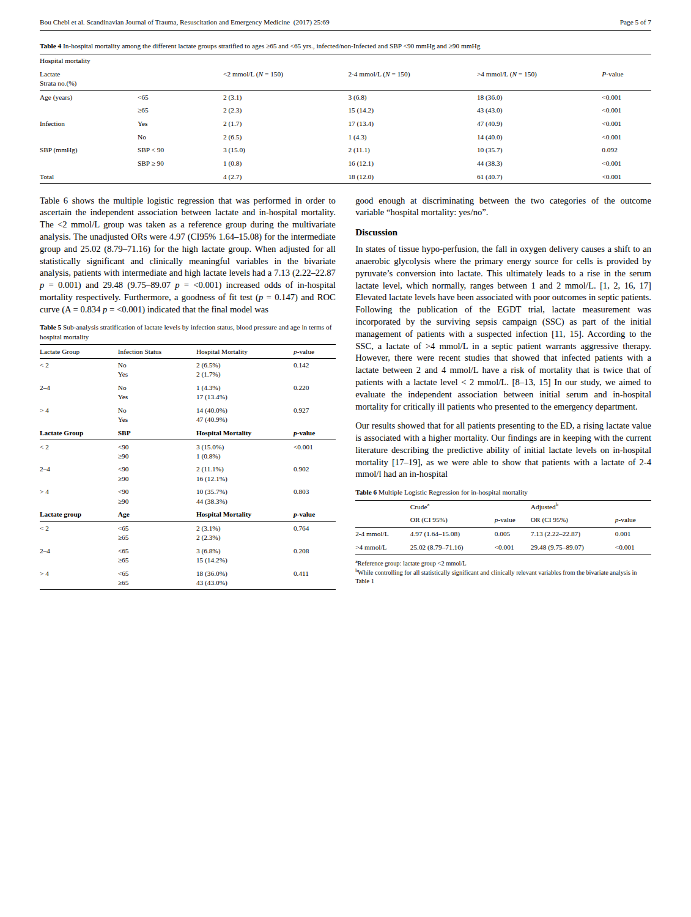Bou Chebl et al. Scandinavian Journal of Trauma, Resuscitation and Emergency Medicine (2017) 25:69 Page 5 of 7
Table 4 In-hospital mortality among the different lactate groups stratified to ages ≥65 and <65 yrs., infected/non-Infected and SBP <90 mmHg and ≥90 mmHg
| Hospital mortality |
| --- |
| Lactate Strata no.(%) | | <2 mmol/L ( N = 150) | 2-4 mmol/L ( N = 150) | >4 mmol/L ( N = 150) | P -value |
| Age (years) | <65 | 2 (3.1) | 3 (6.8) | 18 (36.0) | <0.001 |
| | ≥65 | 2 (2.3) | 15 (14.2) | 43 (43.0) | <0.001 |
| Infection | Yes | 2 (1.7) | 17 (13.4) | 47 (40.9) | <0.001 |
| | No | 2 (6.5) | 1 (4.3) | 14 (40.0) | <0.001 |
| SBP (mmHg) | SBP < 90 | 3 (15.0) | 2 (11.1) | 10 (35.7) | 0.092 |
| | SBP ≥ 90 | 1 (0.8) | 16 (12.1) | 44 (38.3) | <0.001 |
| Total | | 4 (2.7) | 18 (12.0) | 61 (40.7) | <0.001 |
Table 6 shows the multiple logistic regression that was performed in order to ascertain the independent association between lactate and in-hospital mortality. The <2 mmol/L group was taken as a reference group during the multivariate analysis. The unadjusted ORs were 4.97 (CI95% 1.64–15.08) for the intermediate group and 25.02 (8.79–71.16) for the high lactate group. When adjusted for all statistically significant and clinically meaningful variables in the bivariate analysis, patients with intermediate and high lactate levels had a 7.13 (2.22–22.87 p = 0.001) and 29.48 (9.75–89.07 p = <0.001) increased odds of in-hospital mortality respectively. Furthermore, a goodness of fit test (p = 0.147) and ROC curve (A = 0.834 p = <0.001) indicated that the final model was
Table 5 Sub-analysis stratification of lactate levels by infection status, blood pressure and age in terms of hospital mortality
| Lactate Group | Infection Status | Hospital Mortality | p -value |
| --- | --- | --- | --- |
| < 2 | No Yes | 2 (6.5%) 2 (1.7%) | 0.142 |
| 2–4 | No Yes | 1 (4.3%) 17 (13.4%) | 0.220 |
| > 4 | No Yes | 14 (40.0%) 47 (40.9%) | 0.927 |
| Lactate Group | SBP | Hospital Mortality | p -value |
| < 2 | <90 ≥90 | 3 (15.0%) 1 (0.8%) | <0.001 |
| 2–4 | <90 ≥90 | 2 (11.1%) 16 (12.1%) | 0.902 |
| > 4 | <90 ≥90 | 10 (35.7%) 44 (38.3%) | 0.803 |
| Lactate group | Age | Hospital Mortality | p -value |
| < 2 | <65 ≥65 | 2 (3.1%) 2 (2.3%) | 0.764 |
| 2–4 | <65 ≥65 | 3 (6.8%) 15 (14.2%) | 0.208 |
| > 4 | <65 ≥65 | 18 (36.0%) 43 (43.0%) | 0.411 |
good enough at discriminating between the two categories of the outcome variable “hospital mortality: yes/no”.
Discussion
In states of tissue hypo-perfusion, the fall in oxygen delivery causes a shift to an anaerobic glycolysis where the primary energy source for cells is provided by pyruvate’s conversion into lactate. This ultimately leads to a rise in the serum lactate level, which normally, ranges between 1 and 2 mmol/L. [1, 2, 16, 17] Elevated lactate levels have been associated with poor outcomes in septic patients. Following the publication of the EGDT trial, lactate measurement was incorporated by the surviving sepsis campaign (SSC) as part of the initial management of patients with a suspected infection [11, 15]. According to the SSC, a lactate of >4 mmol/L in a septic patient warrants aggressive therapy. However, there were recent studies that showed that infected patients with a lactate between 2 and 4 mmol/L have a risk of mortality that is twice that of patients with a lactate level < 2 mmol/L. [8–13, 15] In our study, we aimed to evaluate the independent association between initial serum and in-hospital mortality for critically ill patients who presented to the emergency department.
Our results showed that for all patients presenting to the ED, a rising lactate value is associated with a higher mortality. Our findings are in keeping with the current literature describing the predictive ability of initial lactate levels on in-hospital mortality [17–19], as we were able to show that patients with a lactate of 2-4 mmol/l had an in-hospital
Table 6 Multiple Logistic Regression for in-hospital mortality
| | Crude a | Adjusted b |
| --- | --- | --- |
| | OR (CI 95%) | p -value | OR (CI 95%) | p -value |
| 2-4 mmol/L | 4.97 (1.64–15.08) | 0.005 | 7.13 (2.22–22.87) | 0.001 |
| >4 mmol/L | 25.02 (8.79–71.16) | <0.001 | 29.48 (9.75–89.07) | <0.001 |
aReference group: lactate group <2 mmol/L
bWhile controlling for all statistically significant and clinically relevant variables from the bivariate analysis in Table 1